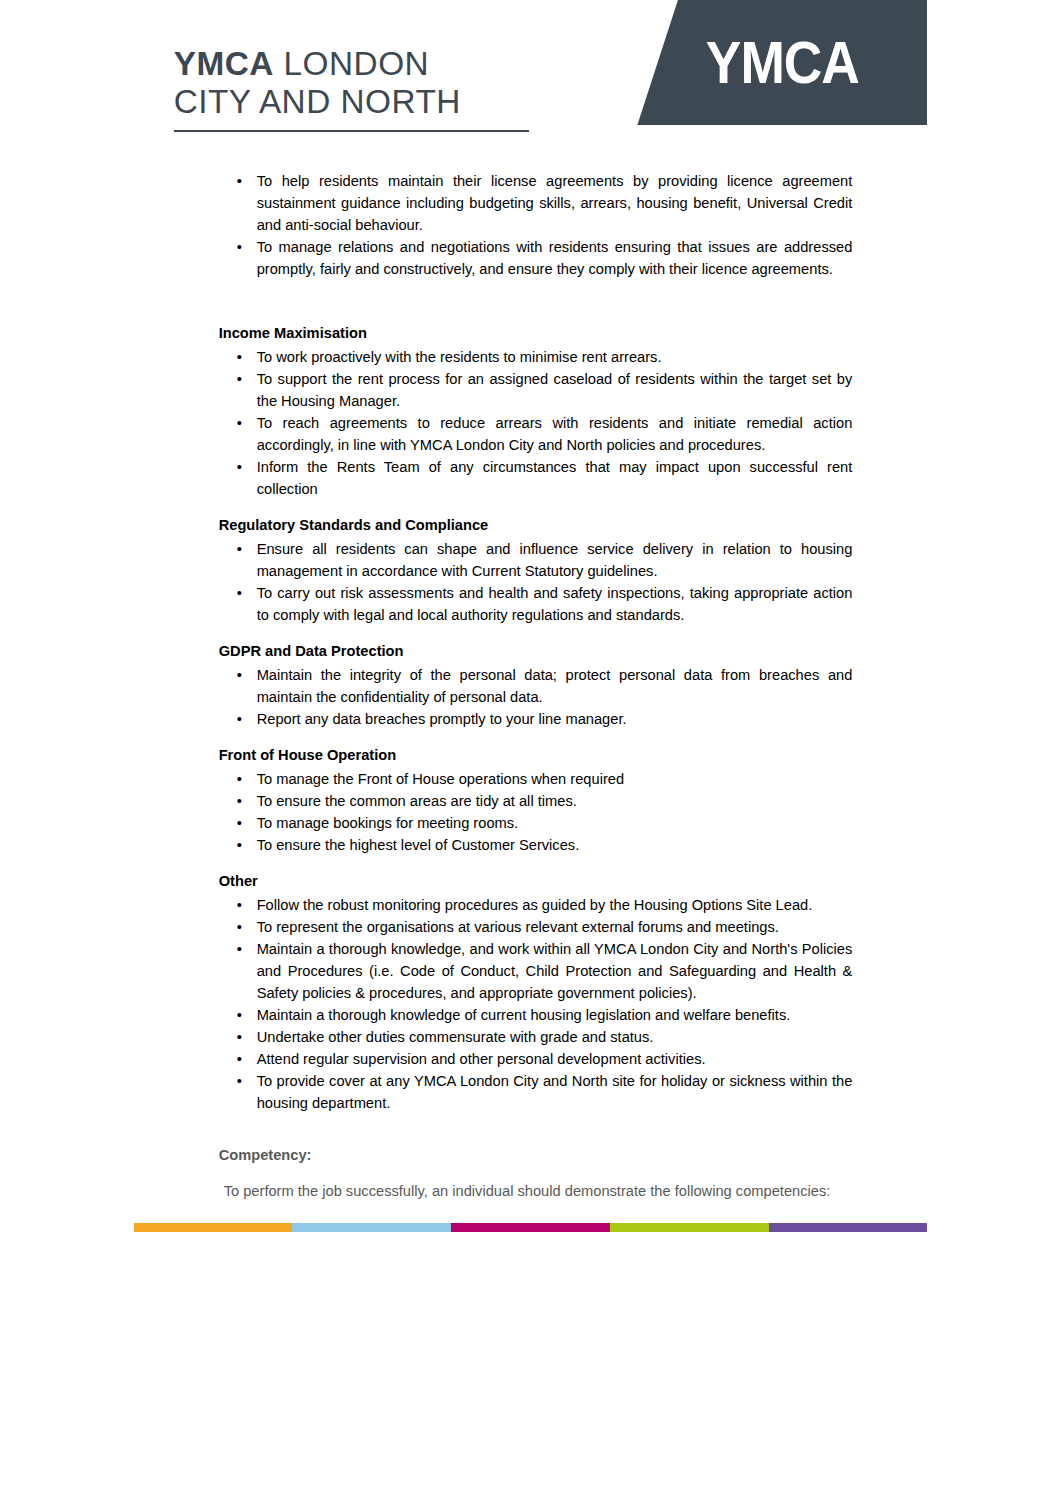YMCA LONDON
CITY AND NORTH
YMCA
To help residents maintain their license agreements by providing licence agreement sustainment guidance including budgeting skills, arrears, housing benefit, Universal Credit and anti-social behaviour.
To manage relations and negotiations with residents ensuring that issues are addressed promptly, fairly and constructively, and ensure they comply with their licence agreements.
Income Maximisation
To work proactively with the residents to minimise rent arrears.
To support the rent process for an assigned caseload of residents within the target set by the Housing Manager.
To reach agreements to reduce arrears with residents and initiate remedial action accordingly, in line with YMCA London City and North policies and procedures.
Inform the Rents Team of any circumstances that may impact upon successful rent collection
Regulatory Standards and Compliance
Ensure all residents can shape and influence service delivery in relation to housing management in accordance with Current Statutory guidelines.
To carry out risk assessments and health and safety inspections, taking appropriate action to comply with legal and local authority regulations and standards.
GDPR and Data Protection
Maintain the integrity of the personal data; protect personal data from breaches and maintain the confidentiality of personal data.
Report any data breaches promptly to your line manager.
Front of House Operation
To manage the Front of House operations when required
To ensure the common areas are tidy at all times.
To manage bookings for meeting rooms.
To ensure the highest level of Customer Services.
Other
Follow the robust monitoring procedures as guided by the Housing Options Site Lead.
To represent the organisations at various relevant external forums and meetings.
Maintain a thorough knowledge, and work within all YMCA London City and North's Policies and Procedures (i.e. Code of Conduct, Child Protection and Safeguarding and Health & Safety policies & procedures, and appropriate government policies).
Maintain a thorough knowledge of current housing legislation and welfare benefits.
Undertake other duties commensurate with grade and status.
Attend regular supervision and other personal development activities.
To provide cover at any YMCA London City and North site for holiday or sickness within the housing department.
Competency:
To perform the job successfully, an individual should demonstrate the following competencies: